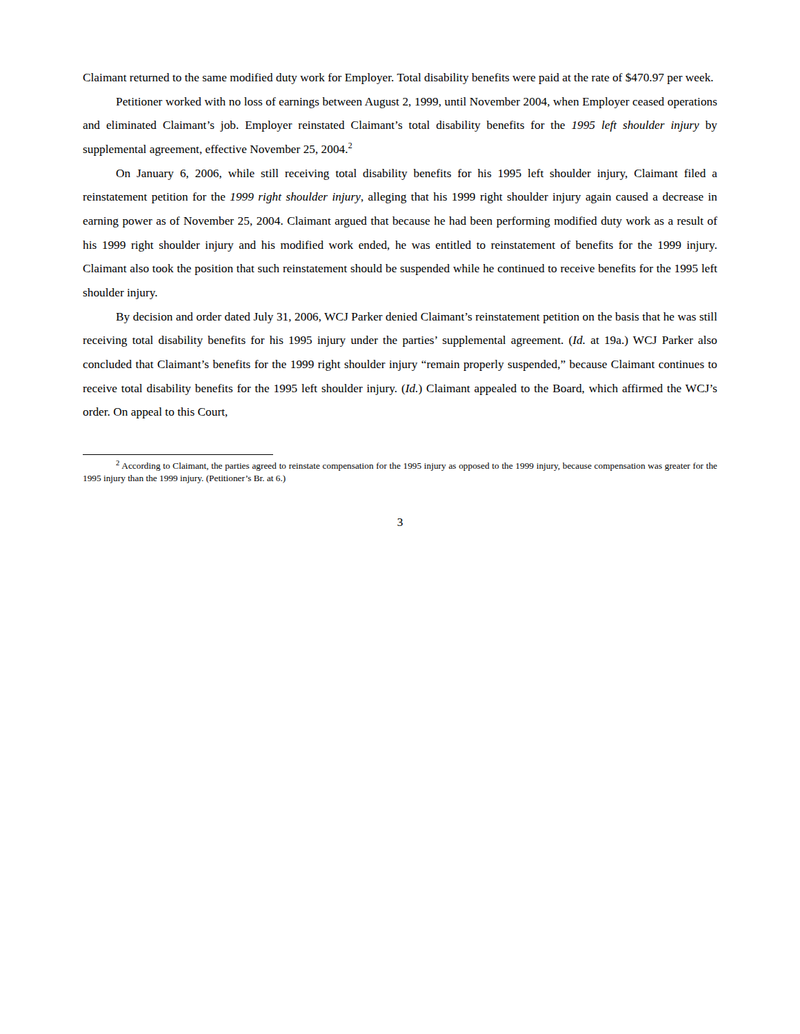Claimant returned to the same modified duty work for Employer. Total disability benefits were paid at the rate of $470.97 per week.
Petitioner worked with no loss of earnings between August 2, 1999, until November 2004, when Employer ceased operations and eliminated Claimant’s job. Employer reinstated Claimant’s total disability benefits for the 1995 left shoulder injury by supplemental agreement, effective November 25, 2004.2
On January 6, 2006, while still receiving total disability benefits for his 1995 left shoulder injury, Claimant filed a reinstatement petition for the 1999 right shoulder injury, alleging that his 1999 right shoulder injury again caused a decrease in earning power as of November 25, 2004. Claimant argued that because he had been performing modified duty work as a result of his 1999 right shoulder injury and his modified work ended, he was entitled to reinstatement of benefits for the 1999 injury. Claimant also took the position that such reinstatement should be suspended while he continued to receive benefits for the 1995 left shoulder injury.
By decision and order dated July 31, 2006, WCJ Parker denied Claimant’s reinstatement petition on the basis that he was still receiving total disability benefits for his 1995 injury under the parties’ supplemental agreement. (Id. at 19a.) WCJ Parker also concluded that Claimant’s benefits for the 1999 right shoulder injury “remain properly suspended,” because Claimant continues to receive total disability benefits for the 1995 left shoulder injury. (Id.) Claimant appealed to the Board, which affirmed the WCJ’s order. On appeal to this Court,
2 According to Claimant, the parties agreed to reinstate compensation for the 1995 injury as opposed to the 1999 injury, because compensation was greater for the 1995 injury than the 1999 injury. (Petitioner’s Br. at 6.)
3